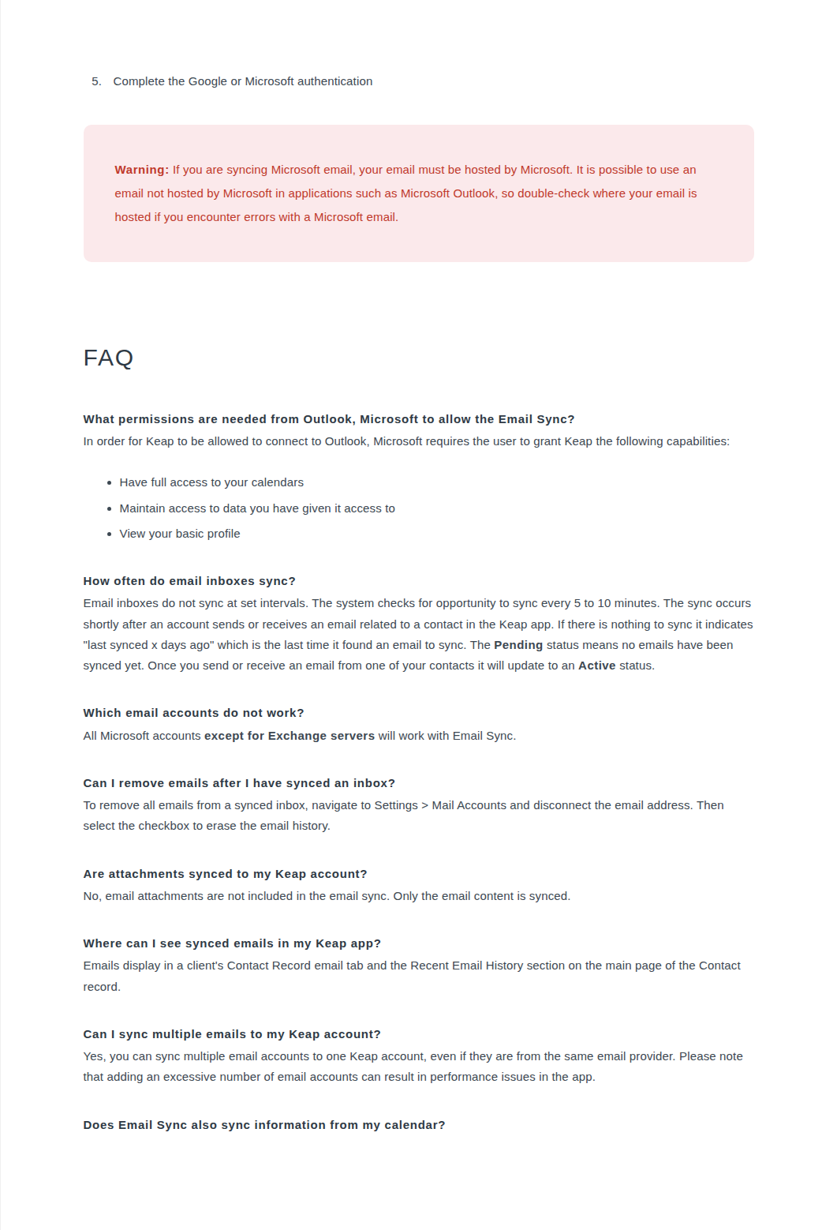Complete the Google or Microsoft authentication
Warning: If you are syncing Microsoft email, your email must be hosted by Microsoft. It is possible to use an email not hosted by Microsoft in applications such as Microsoft Outlook, so double-check where your email is hosted if you encounter errors with a Microsoft email.
FAQ
What permissions are needed from Outlook, Microsoft to allow the Email Sync?
In order for Keap to be allowed to connect to Outlook, Microsoft requires the user to grant Keap the following capabilities:
Have full access to your calendars
Maintain access to data you have given it access to
View your basic profile
How often do email inboxes sync?
Email inboxes do not sync at set intervals. The system checks for opportunity to sync every 5 to 10 minutes. The sync occurs shortly after an account sends or receives an email related to a contact in the Keap app. If there is nothing to sync it indicates "last synced x days ago" which is the last time it found an email to sync. The Pending status means no emails have been synced yet. Once you send or receive an email from one of your contacts it will update to an Active status.
Which email accounts do not work?
All Microsoft accounts except for Exchange servers will work with Email Sync.
Can I remove emails after I have synced an inbox?
To remove all emails from a synced inbox, navigate to Settings > Mail Accounts and disconnect the email address. Then select the checkbox to erase the email history.
Are attachments synced to my Keap account?
No, email attachments are not included in the email sync. Only the email content is synced.
Where can I see synced emails in my Keap app?
Emails display in a client's Contact Record email tab and the Recent Email History section on the main page of the Contact record.
Can I sync multiple emails to my Keap account?
Yes, you can sync multiple email accounts to one Keap account, even if they are from the same email provider. Please note that adding an excessive number of email accounts can result in performance issues in the app.
Does Email Sync also sync information from my calendar?